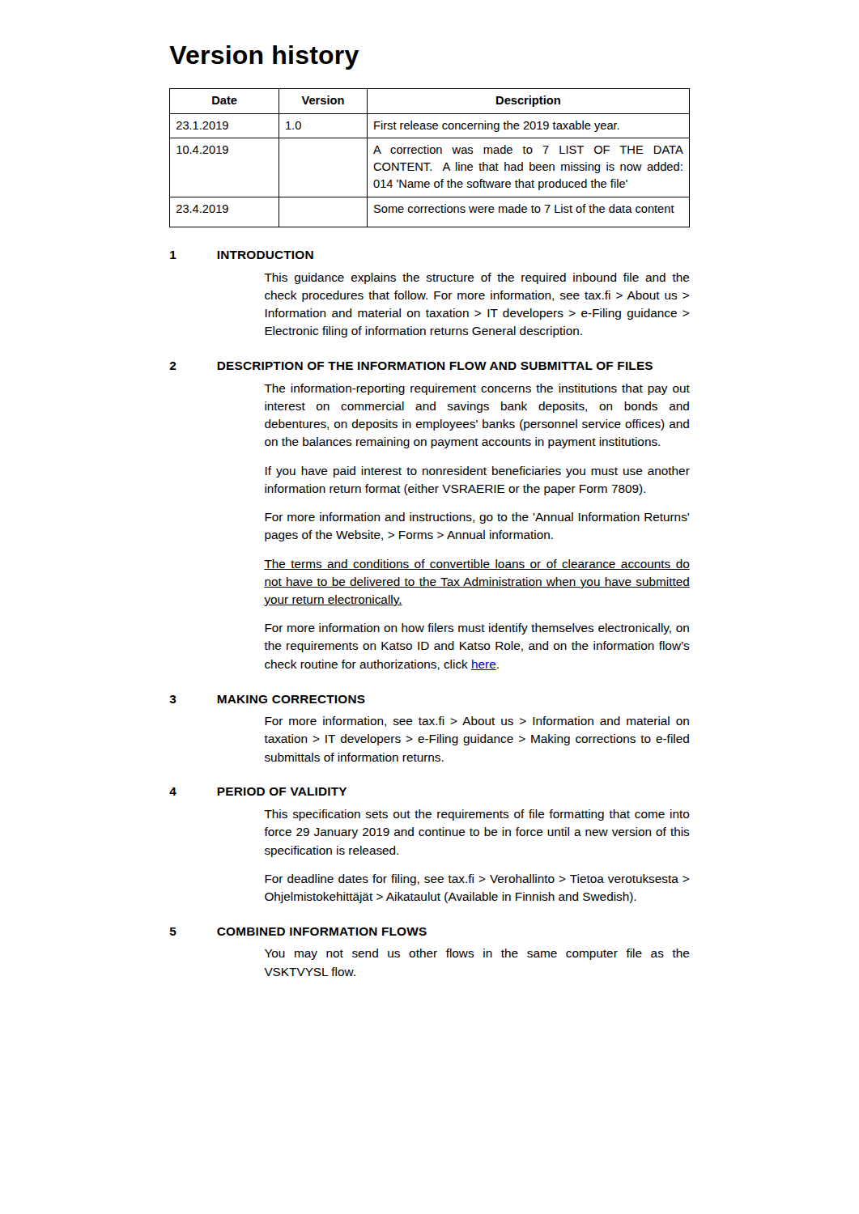Version history
| Date | Version | Description |
| --- | --- | --- |
| 23.1.2019 | 1.0 | First release concerning the 2019 taxable year. |
| 10.4.2019 | | A correction was made to 7 LIST OF THE DATA CONTENT. A line that had been missing is now added: 014 'Name of the software that produced the file' |
| 23.4.2019 | | Some corrections were made to 7 List of the data content |
1 INTRODUCTION
This guidance explains the structure of the required inbound file and the check procedures that follow. For more information, see tax.fi > About us > Information and material on taxation > IT developers > e-Filing guidance > Electronic filing of information returns General description.
2 DESCRIPTION OF THE INFORMATION FLOW AND SUBMITTAL OF FILES
The information-reporting requirement concerns the institutions that pay out interest on commercial and savings bank deposits, on bonds and debentures, on deposits in employees' banks (personnel service offices) and on the balances remaining on payment accounts in payment institutions.
If you have paid interest to nonresident beneficiaries you must use another information return format (either VSRAERIE or the paper Form 7809).
For more information and instructions, go to the 'Annual Information Returns' pages of the Website, > Forms > Annual information.
The terms and conditions of convertible loans or of clearance accounts do not have to be delivered to the Tax Administration when you have submitted your return electronically.
For more information on how filers must identify themselves electronically, on the requirements on Katso ID and Katso Role, and on the information flow’s check routine for authorizations, click here.
3 MAKING CORRECTIONS
For more information, see tax.fi > About us > Information and material on taxation > IT developers > e-Filing guidance > Making corrections to e-filed submittals of information returns.
4 PERIOD OF VALIDITY
This specification sets out the requirements of file formatting that come into force 29 January 2019 and continue to be in force until a new version of this specification is released.
For deadline dates for filing, see tax.fi > Verohallinto > Tietoa verotuksesta > Ohjelmistokehittäjät > Aikataulut (Available in Finnish and Swedish).
5 COMBINED INFORMATION FLOWS
You may not send us other flows in the same computer file as the VSKTVYSL flow.